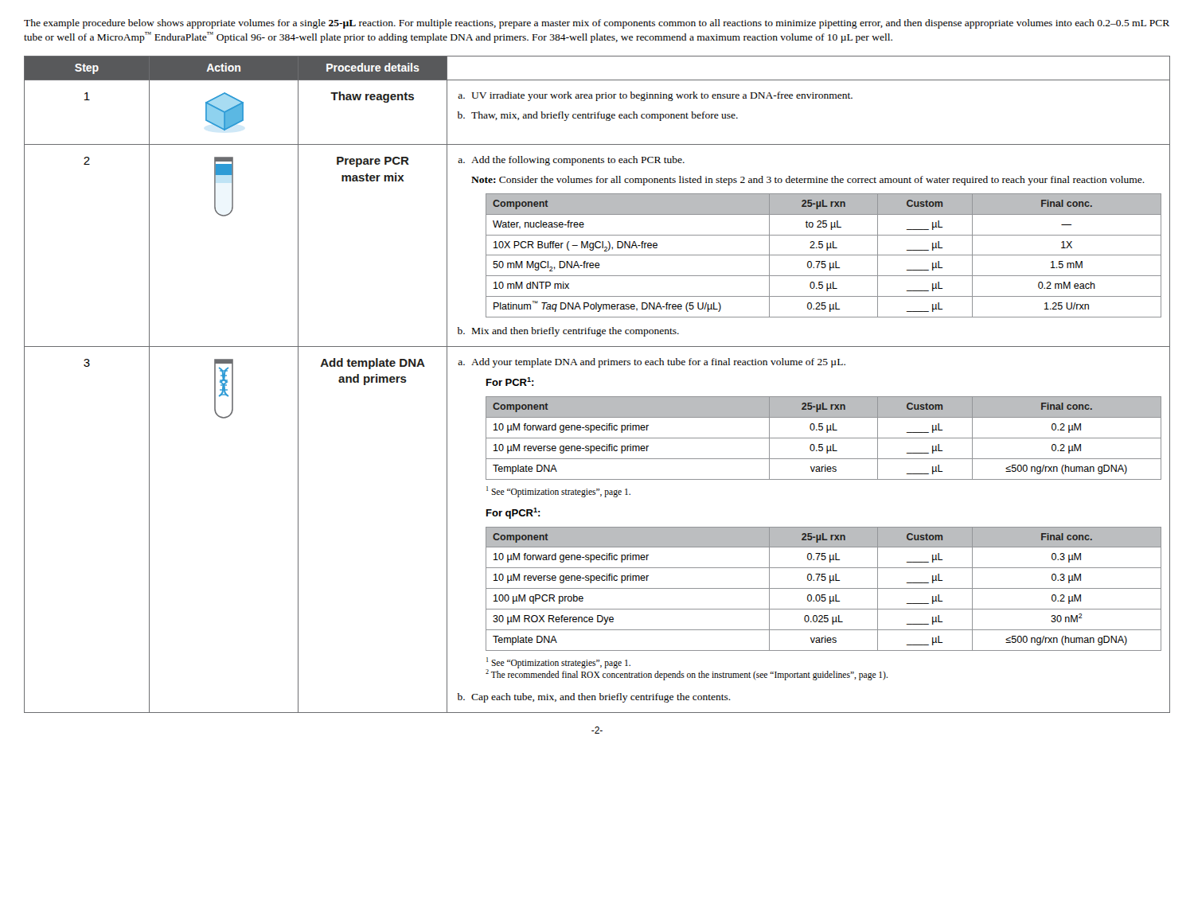The example procedure below shows appropriate volumes for a single 25-µL reaction. For multiple reactions, prepare a master mix of components common to all reactions to minimize pipetting error, and then dispense appropriate volumes into each 0.2–0.5 mL PCR tube or well of a MicroAmp™ EnduraPlate™ Optical 96- or 384-well plate prior to adding template DNA and primers. For 384-well plates, we recommend a maximum reaction volume of 10 µL per well.
| Step | Action | Procedure details |
| --- | --- | --- |
| 1 | | Thaw reagents | UV irradiate your work area prior to beginning work to ensure a DNA-free environment. Thaw, mix, and briefly centrifuge each component before use. |
| 2 | | Prepare PCR master mix | Add the following components to each PCR tube. Note: Consider the volumes for all components listed in steps 2 and 3 to determine the correct amount of water required to reach your final reaction volume. / Component / 25-µL rxn / Custom / Final conc. / / --- / --- / --- / --- / / Water, nuclease-free / to 25 µL / ____ µL / — / / 10X PCR Buffer ( – MgCl 2 ), DNA-free / 2.5 µL / ____ µL / 1X / / 50 mM MgCl 2 , DNA-free / 0.75 µL / ____ µL / 1.5 mM / / 10 mM dNTP mix / 0.5 µL / ____ µL / 0.2 mM each / / Platinum ™ Taq DNA Polymerase, DNA-free (5 U/µL) / 0.25 µL / ____ µL / 1.25 U/rxn / Mix and then briefly centrifuge the components. |
| 3 | | Add template DNA and primers | Add your template DNA and primers to each tube for a final reaction volume of 25 µL. For PCR 1 : / Component / 25-µL rxn / Custom / Final conc. / / --- / --- / --- / --- / / 10 µM forward gene-specific primer / 0.5 µL / ____ µL / 0.2 µM / / 10 µM reverse gene-specific primer / 0.5 µL / ____ µL / 0.2 µM / / Template DNA / varies / ____ µL / ≤500 ng/rxn (human gDNA) / 1 See “Optimization strategies”, page 1. For qPCR 1 : / Component / 25-µL rxn / Custom / Final conc. / / --- / --- / --- / --- / / 10 µM forward gene-specific primer / 0.75 µL / ____ µL / 0.3 µM / / 10 µM reverse gene-specific primer / 0.75 µL / ____ µL / 0.3 µM / / 100 µM qPCR probe / 0.05 µL / ____ µL / 0.2 µM / / 30 µM ROX Reference Dye / 0.025 µL / ____ µL / 30 nM 2 / / Template DNA / varies / ____ µL / ≤500 ng/rxn (human gDNA) / 1 See “Optimization strategies”, page 1. 2 The recommended final ROX concentration depends on the instrument (see “Important guidelines”, page 1). Cap each tube, mix, and then briefly centrifuge the contents. |
-2-